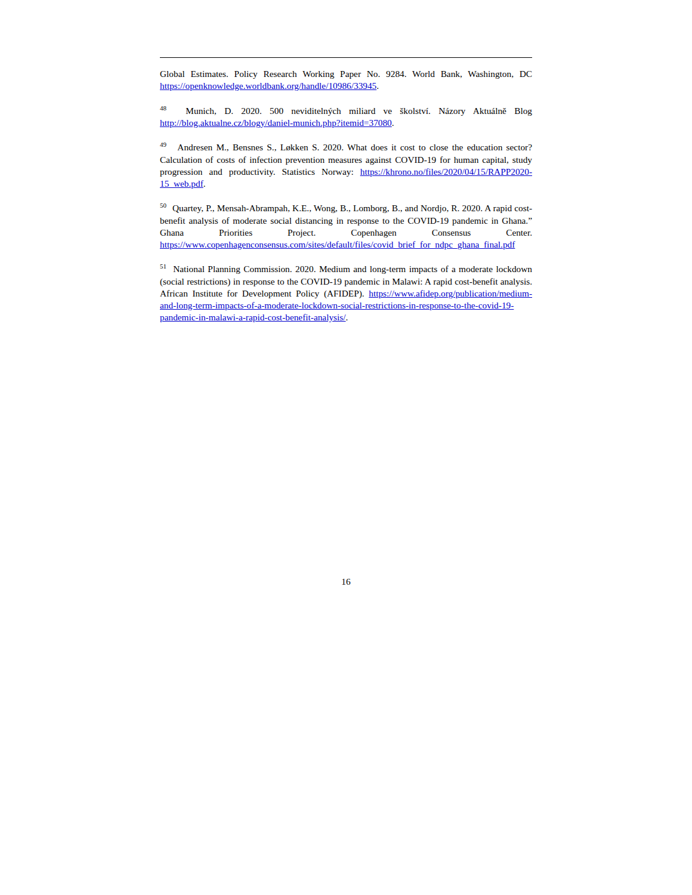Global Estimates. Policy Research Working Paper No. 9284. World Bank, Washington, DC https://openknowledge.worldbank.org/handle/10986/33945.
48 Munich, D. 2020. 500 neviditelných miliard ve školství. Názory Aktuálně Blog http://blog.aktualne.cz/blogy/daniel-munich.php?itemid=37080.
49 Andresen M., Bensnes S., Løkken S. 2020. What does it cost to close the education sector? Calculation of costs of infection prevention measures against COVID-19 for human capital, study progression and productivity. Statistics Norway: https://khrono.no/files/2020/04/15/RAPP2020-15_web.pdf.
50 Quartey, P., Mensah-Abrampah, K.E., Wong, B., Lomborg, B., and Nordjo, R. 2020. A rapid cost-benefit analysis of moderate social distancing in response to the COVID-19 pandemic in Ghana.” Ghana Priorities Project. Copenhagen Consensus Center. https://www.copenhagenconsensus.com/sites/default/files/covid_brief_for_ndpc_ghana_final.pdf
51 National Planning Commission. 2020. Medium and long-term impacts of a moderate lockdown (social restrictions) in response to the COVID-19 pandemic in Malawi: A rapid cost-benefit analysis. African Institute for Development Policy (AFIDEP). https://www.afidep.org/publication/medium-and-long-term-impacts-of-a-moderate-lockdown-social-restrictions-in-response-to-the-covid-19-pandemic-in-malawi-a-rapid-cost-benefit-analysis/.
16